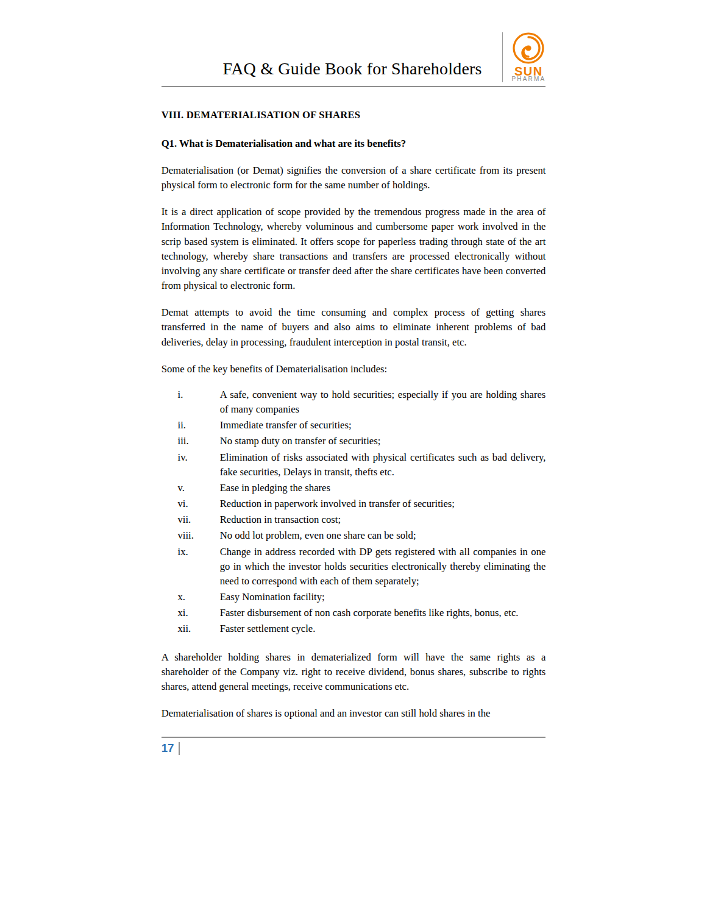FAQ & Guide Book for Shareholders
SUN PHARMA
VIII. DEMATERIALISATION OF SHARES
Q1. What is Dematerialisation and what are its benefits?
Dematerialisation (or Demat) signifies the conversion of a share certificate from its present physical form to electronic form for the same number of holdings.
It is a direct application of scope provided by the tremendous progress made in the area of Information Technology, whereby voluminous and cumbersome paper work involved in the scrip based system is eliminated. It offers scope for paperless trading through state of the art technology, whereby share transactions and transfers are processed electronically without involving any share certificate or transfer deed after the share certificates have been converted from physical to electronic form.
Demat attempts to avoid the time consuming and complex process of getting shares transferred in the name of buyers and also aims to eliminate inherent problems of bad deliveries, delay in processing, fraudulent interception in postal transit, etc.
Some of the key benefits of Dematerialisation includes:
A safe, convenient way to hold securities; especially if you are holding shares of many companies
Immediate transfer of securities;
No stamp duty on transfer of securities;
Elimination of risks associated with physical certificates such as bad delivery, fake securities, Delays in transit, thefts etc.
Ease in pledging the shares
Reduction in paperwork involved in transfer of securities;
Reduction in transaction cost;
No odd lot problem, even one share can be sold;
Change in address recorded with DP gets registered with all companies in one go in which the investor holds securities electronically thereby eliminating the need to correspond with each of them separately;
Easy Nomination facility;
Faster disbursement of non cash corporate benefits like rights, bonus, etc.
Faster settlement cycle.
A shareholder holding shares in dematerialized form will have the same rights as a shareholder of the Company viz. right to receive dividend, bonus shares, subscribe to rights shares, attend general meetings, receive communications etc.
Dematerialisation of shares is optional and an investor can still hold shares in the
17